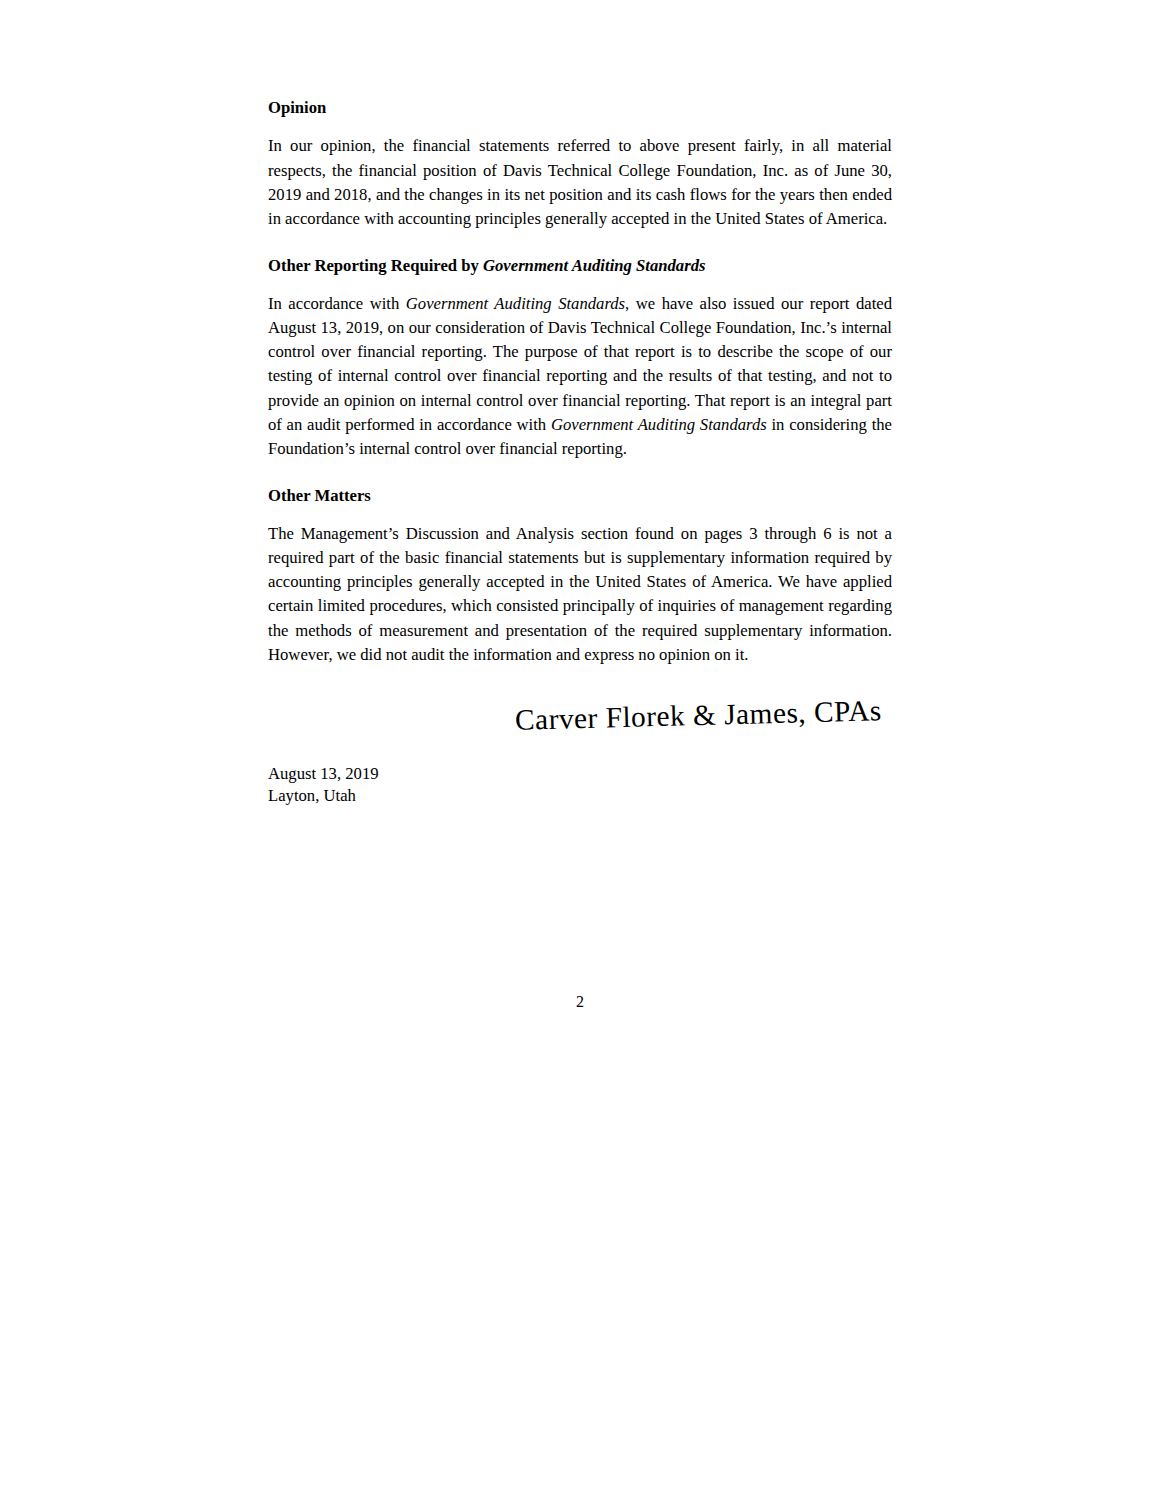Opinion
In our opinion, the financial statements referred to above present fairly, in all material respects, the financial position of Davis Technical College Foundation, Inc. as of June 30, 2019 and 2018, and the changes in its net position and its cash flows for the years then ended in accordance with accounting principles generally accepted in the United States of America.
Other Reporting Required by Government Auditing Standards
In accordance with Government Auditing Standards, we have also issued our report dated August 13, 2019, on our consideration of Davis Technical College Foundation, Inc.’s internal control over financial reporting. The purpose of that report is to describe the scope of our testing of internal control over financial reporting and the results of that testing, and not to provide an opinion on internal control over financial reporting. That report is an integral part of an audit performed in accordance with Government Auditing Standards in considering the Foundation’s internal control over financial reporting.
Other Matters
The Management’s Discussion and Analysis section found on pages 3 through 6 is not a required part of the basic financial statements but is supplementary information required by accounting principles generally accepted in the United States of America. We have applied certain limited procedures, which consisted principally of inquiries of management regarding the methods of measurement and presentation of the required supplementary information. However, we did not audit the information and express no opinion on it.
Carver Florek & James, CPAs
August 13, 2019
Layton, Utah
2